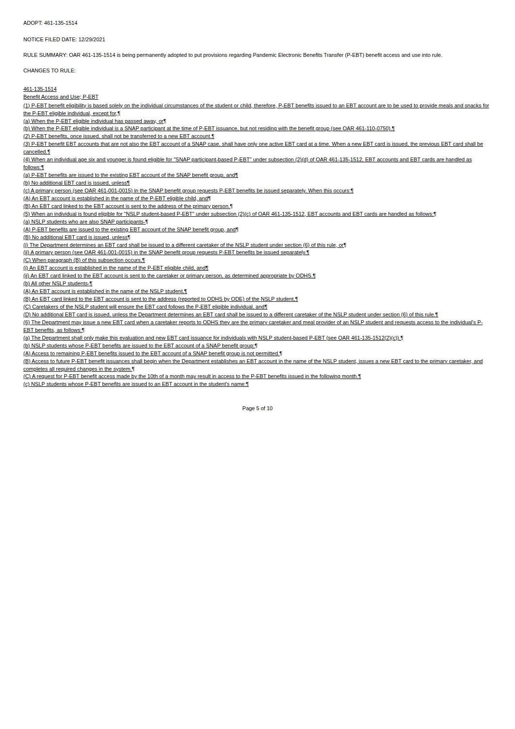ADOPT: 461-135-1514
NOTICE FILED DATE: 12/29/2021
RULE SUMMARY: OAR 461-135-1514 is being permanently adopted to put provisions regarding Pandemic Electronic Benefits Transfer (P-EBT) benefit access and use into rule.
CHANGES TO RULE:
461-135-1514
Benefit Access and Use; P-EBT
(1) P-EBT benefit eligibility is based solely on the individual circumstances of the student or child, therefore, P-EBT benefits issued to an EBT account are to be used to provide meals and snacks for the P-EBT eligible individual, except for,¶
(a) When the P-EBT eligible individual has passed away, or¶
(b) When the P-EBT eligible individual is a SNAP participant at the time of P-EBT issuance, but not residing with the benefit group (see OAR 461-110-0750).¶
(2) P-EBT benefits, once issued, shall not be transferred to a new EBT account.¶
(3) P-EBT benefit EBT accounts that are not also the EBT account of a SNAP case, shall have only one active EBT card at a time. When a new EBT card is issued, the previous EBT card shall be cancelled.¶
(4) When an individual age six and younger is found eligible for "SNAP participant-based P-EBT" under subsection (2)(d) of OAR 461-135-1512, EBT accounts and EBT cards are handled as follows:¶
(a) P-EBT benefits are issued to the existing EBT account of the SNAP benefit group, and¶
(b) No additional EBT card is issued, unless¶
(c) A primary person (see OAR 461-001-0015) in the SNAP benefit group requests P-EBT benefits be issued separately. When this occurs:¶
(A) An EBT account is established in the name of the P-EBT eligible child, and¶
(B) An EBT card linked to the EBT account is sent to the address of the primary person.¶
(5) When an individual is found eligible for "NSLP student-based P-EBT" under subsection (2)(c) of OAR 461-135-1512, EBT accounts and EBT cards are handled as follows:¶
(a) NSLP students who are also SNAP participants-¶
(A) P-EBT benefits are issued to the existing EBT account of the SNAP benefit group, and¶
(B) No additional EBT card is issued, unless¶
(i) The Department determines an EBT card shall be issued to a different caretaker of the NSLP student under section (6) of this rule, or¶
(ii) A primary person (see OAR 461-001-0015) in the SNAP benefit group requests P-EBT benefits be issued separately.¶
(C) When paragraph (B) of this subsection occurs,¶
(i) An EBT account is established in the name of the P-EBT eligible child, and¶
(ii) An EBT card linked to the EBT account is sent to the caretaker or primary person, as determined appropriate by ODHS.¶
(b) All other NSLP students-¶
(A) An EBT account is established in the name of the NSLP student,¶
(B) An EBT card linked to the EBT account is sent to the address (reported to ODHS by ODE) of the NSLP student,¶
(C) Caretakers of the NSLP student will ensure the EBT card follows the P-EBT eligible individual, and¶
(D) No additional EBT card is issued, unless the Department determines an EBT card shall be issued to a different caretaker of the NSLP student under section (6) of this rule.¶
(6) The Department may issue a new EBT card when a caretaker reports to ODHS they are the primary caretaker and meal provider of an NSLP student and requests access to the individual's P-EBT benefits, as follows:¶
(a) The Department shall only make this evaluation and new EBT card issuance for individuals with NSLP student-based P-EBT (see OAR 461-135-1512(2)(c)).¶
(b) NSLP students whose P-EBT benefits are issued to the EBT account of a SNAP benefit group:¶
(A) Access to remaining P-EBT benefits issued to the EBT account of a SNAP benefit group is not permitted.¶
(B) Access to future P-EBT benefit issuances shall begin when the Department establishes an EBT account in the name of the NSLP student, issues a new EBT card to the primary caretaker, and completes all required changes in the system.¶
(C) A request for P-EBT benefit access made by the 10th of a month may result in access to the P-EBT benefits issued in the following month.¶
(c) NSLP students whose P-EBT benefits are issued to an EBT account in the student's name:¶
Page 5 of 10